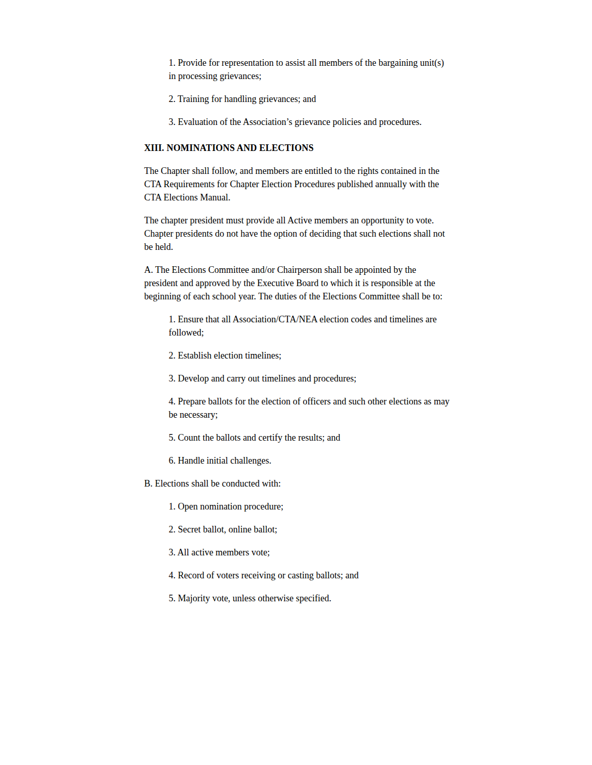1. Provide for representation to assist all members of the bargaining unit(s) in processing grievances;
2. Training for handling grievances; and
3. Evaluation of the Association’s grievance policies and procedures.
XIII. NOMINATIONS AND ELECTIONS
The Chapter shall follow, and members are entitled to the rights contained in the CTA Requirements for Chapter Election Procedures published annually with the CTA Elections Manual.
The chapter president must provide all Active members an opportunity to vote. Chapter presidents do not have the option of deciding that such elections shall not be held.
A. The Elections Committee and/or Chairperson shall be appointed by the president and approved by the Executive Board to which it is responsible at the beginning of each school year. The duties of the Elections Committee shall be to:
1. Ensure that all Association/CTA/NEA election codes and timelines are followed;
2. Establish election timelines;
3. Develop and carry out timelines and procedures;
4. Prepare ballots for the election of officers and such other elections as may be necessary;
5. Count the ballots and certify the results; and
6. Handle initial challenges.
B. Elections shall be conducted with:
1. Open nomination procedure;
2. Secret ballot, online ballot;
3. All active members vote;
4. Record of voters receiving or casting ballots; and
5. Majority vote, unless otherwise specified.